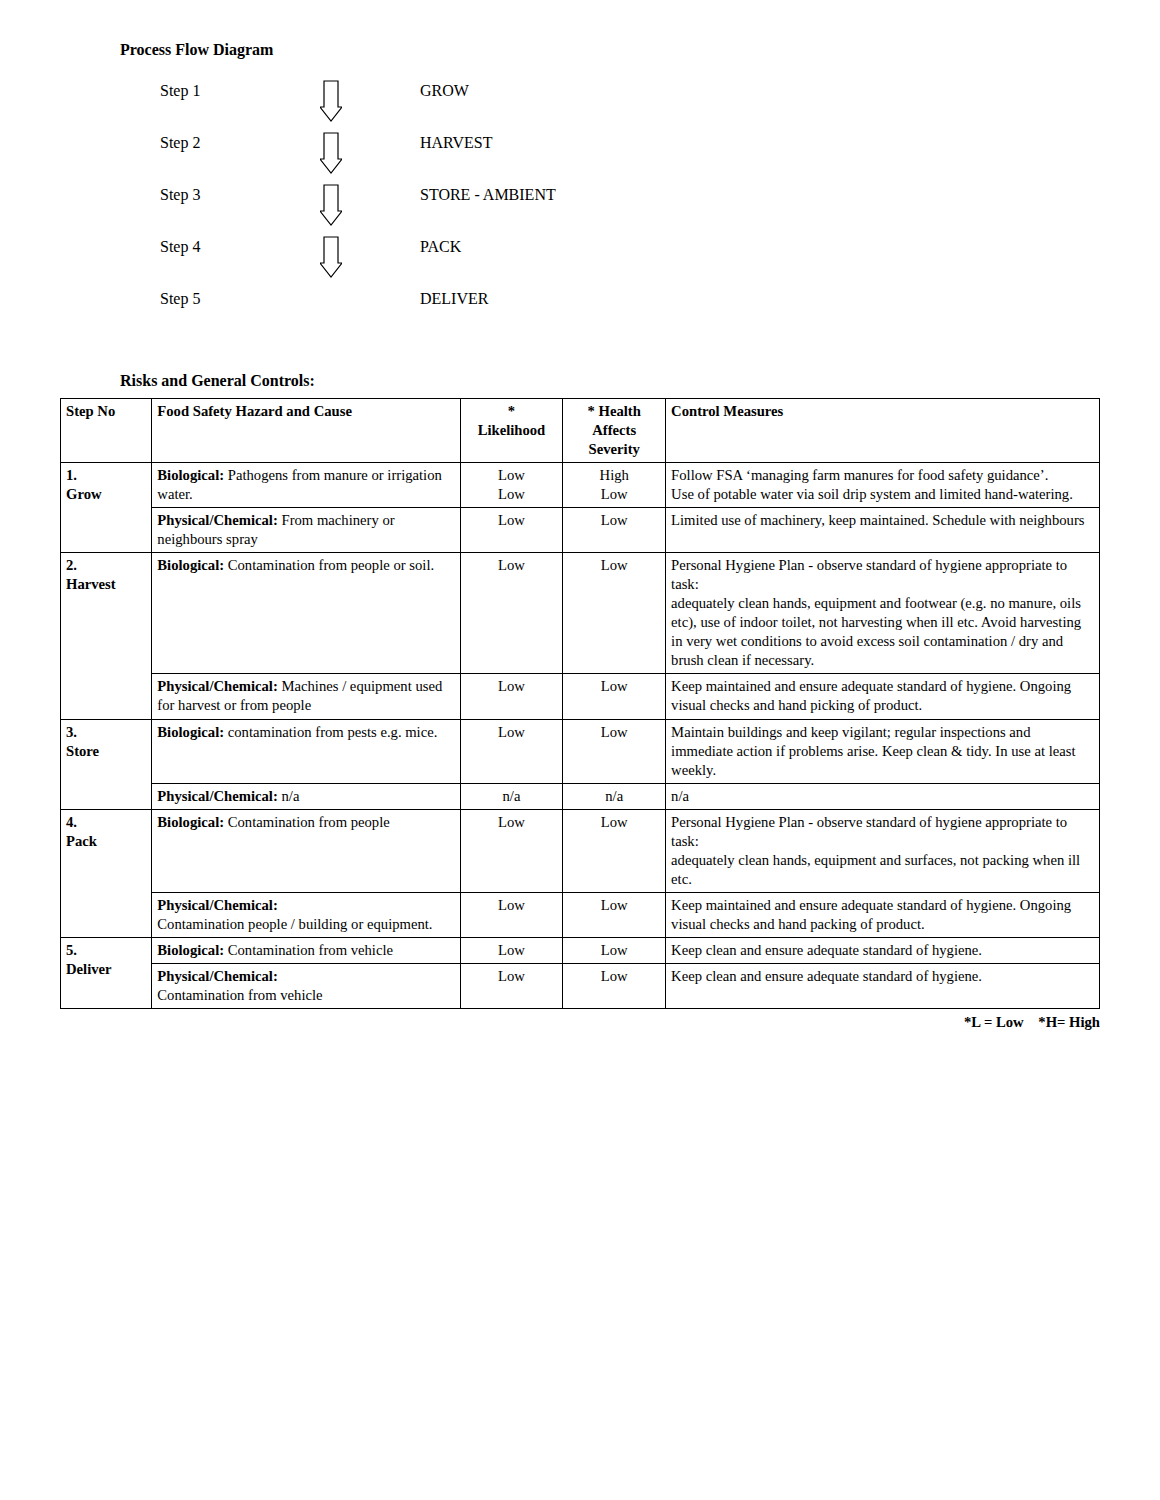Process Flow Diagram
Step 1
GROW
Step 2
HARVEST
Step 3
STORE - AMBIENT
Step 4
PACK
Step 5
DELIVER
Risks and General Controls:
| Step No | Food Safety Hazard and Cause | * Likelihood | * Health Affects Severity | Control Measures |
| --- | --- | --- | --- | --- |
| 1. Grow | Biological: Pathogens from manure or irrigation water. | Low Low | High Low | Follow FSA ‘managing farm manures for food safety guidance’. Use of potable water via soil drip system and limited hand-watering. |
| Physical/Chemical: From machinery or neighbours spray | Low | Low | Limited use of machinery, keep maintained. Schedule with neighbours |
| 2. Harvest | Biological: Contamination from people or soil. | Low | Low | Personal Hygiene Plan - observe standard of hygiene appropriate to task: adequately clean hands, equipment and footwear (e.g. no manure, oils etc), use of indoor toilet, not harvesting when ill etc. Avoid harvesting in very wet conditions to avoid excess soil contamination / dry and brush clean if necessary. |
| Physical/Chemical: Machines / equipment used for harvest or from people | Low | Low | Keep maintained and ensure adequate standard of hygiene. Ongoing visual checks and hand picking of product. |
| 3. Store | Biological: contamination from pests e.g. mice. | Low | Low | Maintain buildings and keep vigilant; regular inspections and immediate action if problems arise. Keep clean & tidy. In use at least weekly. |
| Physical/Chemical: n/a | n/a | n/a | n/a |
| 4. Pack | Biological: Contamination from people | Low | Low | Personal Hygiene Plan - observe standard of hygiene appropriate to task: adequately clean hands, equipment and surfaces, not packing when ill etc. |
| Physical/Chemical: Contamination people / building or equipment. | Low | Low | Keep maintained and ensure adequate standard of hygiene. Ongoing visual checks and hand packing of product. |
| 5. Deliver | Biological: Contamination from vehicle | Low | Low | Keep clean and ensure adequate standard of hygiene. |
| Physical/Chemical: Contamination from vehicle | Low | Low | Keep clean and ensure adequate standard of hygiene. |
*L = Low *H= High